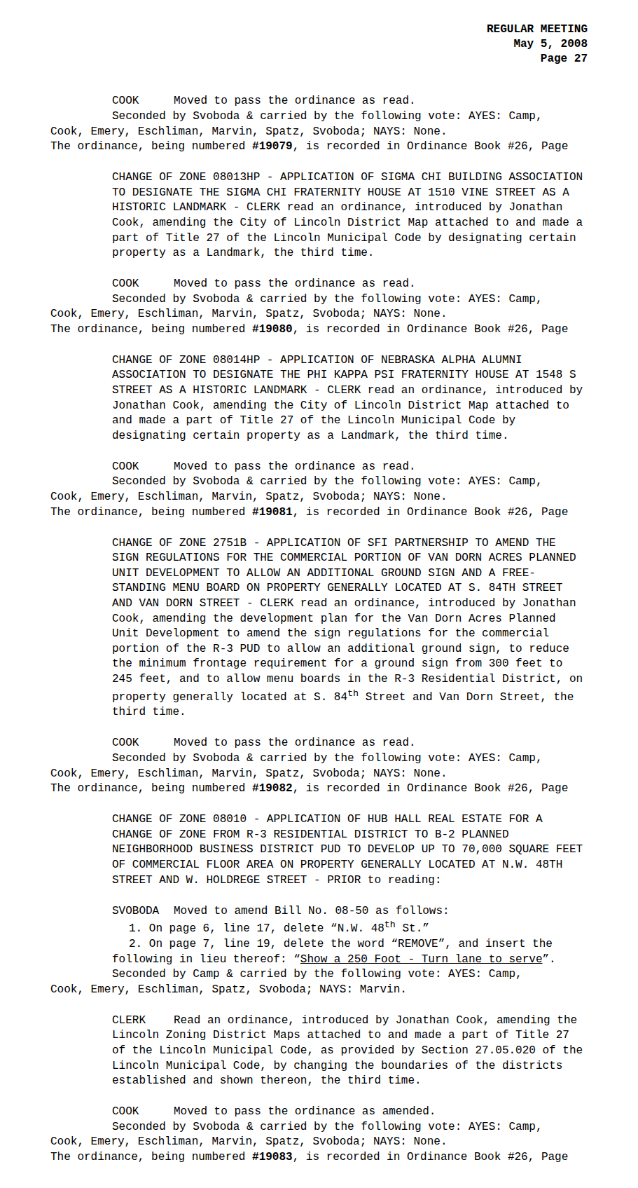REGULAR MEETING
May 5, 2008
Page 27
COOKMoved to pass the ordinance as read.
Seconded by Svoboda & carried by the following vote: AYES: Camp,
Cook, Emery, Eschliman, Marvin, Spatz, Svoboda; NAYS: None.
The ordinance, being numbered #19079, is recorded in Ordinance Book #26, Page
CHANGE OF ZONE 08013HP - APPLICATION OF SIGMA CHI BUILDING ASSOCIATION TO DESIGNATE THE SIGMA CHI FRATERNITY HOUSE AT 1510 VINE STREET AS A HISTORIC LANDMARK - CLERK read an ordinance, introduced by Jonathan Cook, amending the City of Lincoln District Map attached to and made a part of Title 27 of the Lincoln Municipal Code by designating certain property as a Landmark, the third time.
COOKMoved to pass the ordinance as read.
Seconded by Svoboda & carried by the following vote: AYES: Camp,
Cook, Emery, Eschliman, Marvin, Spatz, Svoboda; NAYS: None.
The ordinance, being numbered #19080, is recorded in Ordinance Book #26, Page
CHANGE OF ZONE 08014HP - APPLICATION OF NEBRASKA ALPHA ALUMNI ASSOCIATION TO DESIGNATE THE PHI KAPPA PSI FRATERNITY HOUSE AT 1548 S STREET AS A HISTORIC LANDMARK - CLERK read an ordinance, introduced by Jonathan Cook, amending the City of Lincoln District Map attached to and made a part of Title 27 of the Lincoln Municipal Code by designating certain property as a Landmark, the third time.
COOKMoved to pass the ordinance as read.
Seconded by Svoboda & carried by the following vote: AYES: Camp,
Cook, Emery, Eschliman, Marvin, Spatz, Svoboda; NAYS: None.
The ordinance, being numbered #19081, is recorded in Ordinance Book #26, Page
CHANGE OF ZONE 2751B - APPLICATION OF SFI PARTNERSHIP TO AMEND THE SIGN REGULATIONS FOR THE COMMERCIAL PORTION OF VAN DORN ACRES PLANNED UNIT DEVELOPMENT TO ALLOW AN ADDITIONAL GROUND SIGN AND A FREE-STANDING MENU BOARD ON PROPERTY GENERALLY LOCATED AT S. 84TH STREET AND VAN DORN STREET - CLERK read an ordinance, introduced by Jonathan Cook, amending the development plan for the Van Dorn Acres Planned Unit Development to amend the sign regulations for the commercial portion of the R-3 PUD to allow an additional ground sign, to reduce the minimum frontage requirement for a ground sign from 300 feet to 245 feet, and to allow menu boards in the R-3 Residential District, on property generally located at S. 84th Street and Van Dorn Street, the third time.
COOKMoved to pass the ordinance as read.
Seconded by Svoboda & carried by the following vote: AYES: Camp,
Cook, Emery, Eschliman, Marvin, Spatz, Svoboda; NAYS: None.
The ordinance, being numbered #19082, is recorded in Ordinance Book #26, Page
CHANGE OF ZONE 08010 - APPLICATION OF HUB HALL REAL ESTATE FOR A CHANGE OF ZONE FROM R-3 RESIDENTIAL DISTRICT TO B-2 PLANNED NEIGHBORHOOD BUSINESS DISTRICT PUD TO DEVELOP UP TO 70,000 SQUARE FEET OF COMMERCIAL FLOOR AREA ON PROPERTY GENERALLY LOCATED AT N.W. 48TH STREET AND W. HOLDREGE STREET - PRIOR to reading:
SVOBODAMoved to amend Bill No. 08-50 as follows:
1. On page 6, line 17, delete “N.W. 48th St.”
2. On page 7, line 19, delete the word “REMOVE”, and insert the
following in lieu thereof: “Show a 250 Foot - Turn lane to serve”.
Seconded by Camp & carried by the following vote: AYES: Camp,
Cook, Emery, Eschliman, Spatz, Svoboda; NAYS: Marvin.
CLERKRead an ordinance, introduced by Jonathan Cook, amending the
Lincoln Zoning District Maps attached to and made a part of Title 27 of the Lincoln Municipal Code, as provided by Section 27.05.020 of the Lincoln Municipal Code, by changing the boundaries of the districts established and shown thereon, the third time.
COOKMoved to pass the ordinance as amended.
Seconded by Svoboda & carried by the following vote: AYES: Camp,
Cook, Emery, Eschliman, Marvin, Spatz, Svoboda; NAYS: None.
The ordinance, being numbered #19083, is recorded in Ordinance Book #26, Page